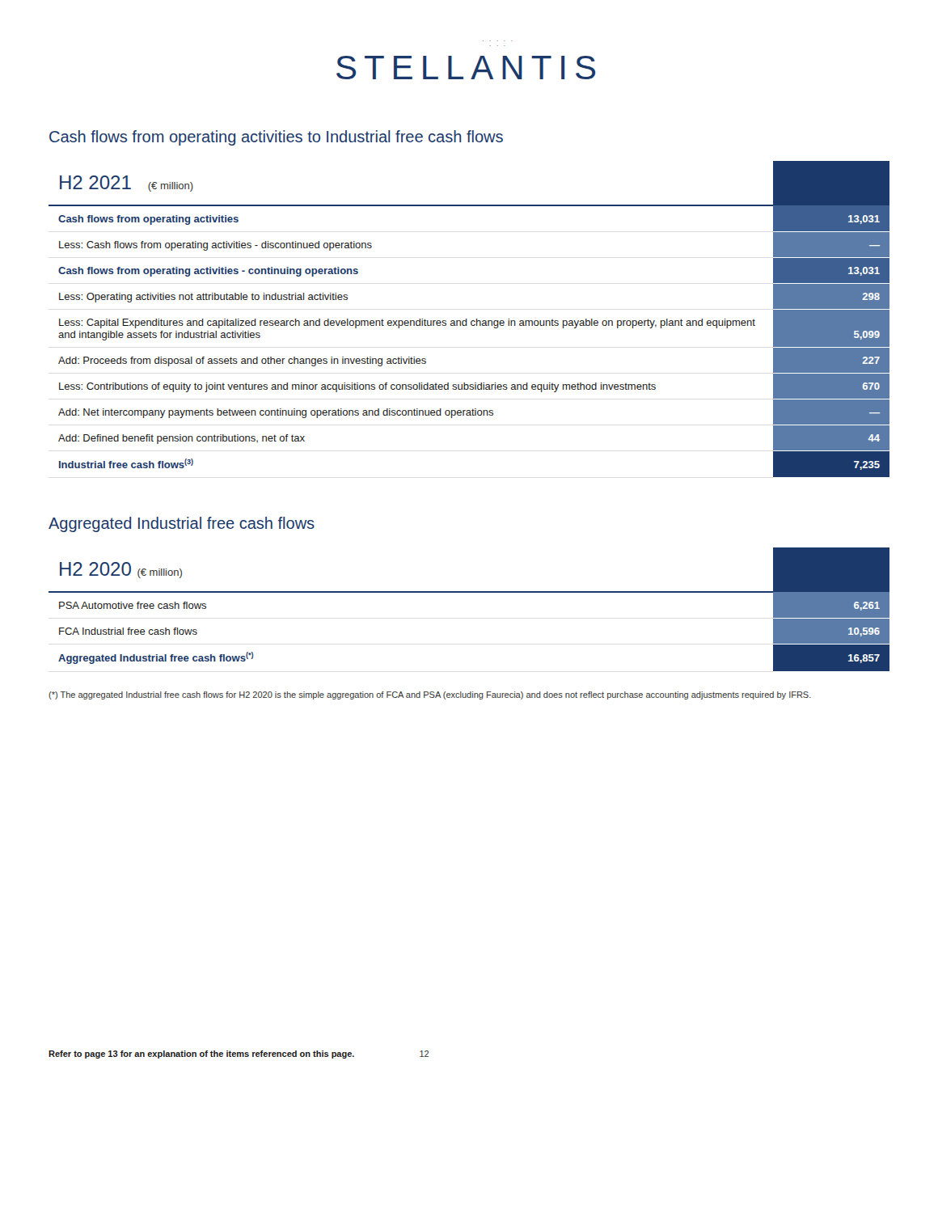· · · · ·
· · · STELLANTIS
Cash flows from operating activities to Industrial free cash flows
| H2 2021 (€ million) | |
| Cash flows from operating activities | 13,031 |
| Less: Cash flows from operating activities - discontinued operations | — |
| Cash flows from operating activities - continuing operations | 13,031 |
| Less: Operating activities not attributable to industrial activities | 298 |
| Less: Capital Expenditures and capitalized research and development expenditures and change in amounts payable on property, plant and equipment and intangible assets for industrial activities | 5,099 |
| Add: Proceeds from disposal of assets and other changes in investing activities | 227 |
| Less: Contributions of equity to joint ventures and minor acquisitions of consolidated subsidiaries and equity method investments | 670 |
| Add: Net intercompany payments between continuing operations and discontinued operations | — |
| Add: Defined benefit pension contributions, net of tax | 44 |
| Industrial free cash flows (3) | 7,235 |
Aggregated Industrial free cash flows
| H2 2020 (€ million) | |
| PSA Automotive free cash flows | 6,261 |
| FCA Industrial free cash flows | 10,596 |
| Aggregated Industrial free cash flows (*) | 16,857 |
(*) The aggregated Industrial free cash flows for H2 2020 is the simple aggregation of FCA and PSA (excluding Faurecia) and does not reflect purchase accounting adjustments required by IFRS.
Refer to page 13 for an explanation of the items referenced on this page. 12